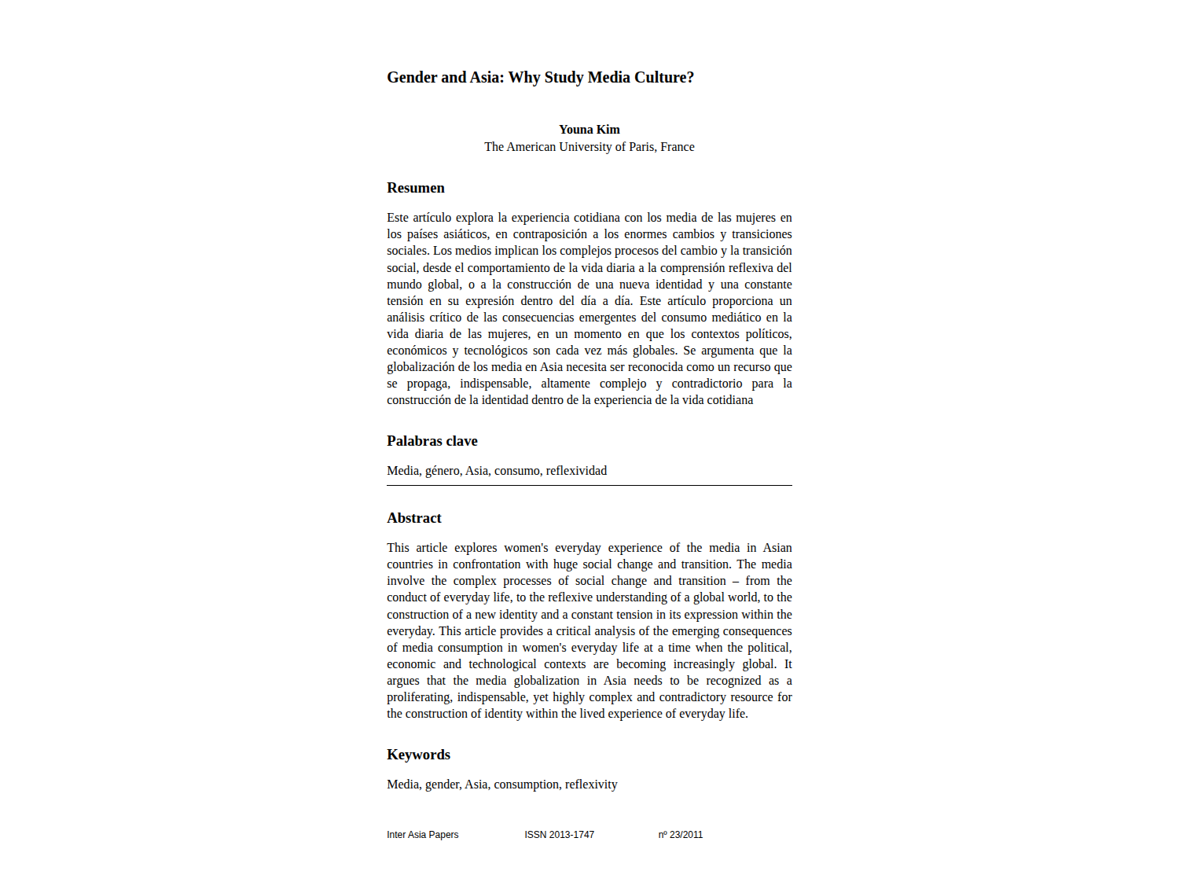Gender and Asia: Why Study Media Culture?
Youna Kim
The American University of Paris, France
Resumen
Este artículo explora la experiencia cotidiana con los media de las mujeres en los países asiáticos, en contraposición a los enormes cambios y transiciones sociales. Los medios implican los complejos procesos del cambio y la transición social, desde el comportamiento de la vida diaria a la comprensión reflexiva del mundo global, o a la construcción de una nueva identidad y una constante tensión en su expresión dentro del día a día. Este artículo proporciona un análisis crítico de las consecuencias emergentes del consumo mediático en la vida diaria de las mujeres, en un momento en que los contextos políticos, económicos y tecnológicos son cada vez más globales. Se argumenta que la globalización de los media en Asia necesita ser reconocida como un recurso que se propaga, indispensable, altamente complejo y contradictorio para la construcción de la identidad dentro de la experiencia de la vida cotidiana
Palabras clave
Media, género, Asia, consumo, reflexividad
Abstract
This article explores women's everyday experience of the media in Asian countries in confrontation with huge social change and transition. The media involve the complex processes of social change and transition – from the conduct of everyday life, to the reflexive understanding of a global world, to the construction of a new identity and a constant tension in its expression within the everyday. This article provides a critical analysis of the emerging consequences of media consumption in women's everyday life at a time when the political, economic and technological contexts are becoming increasingly global. It argues that the media globalization in Asia needs to be recognized as a proliferating, indispensable, yet highly complex and contradictory resource for the construction of identity within the lived experience of everyday life.
Keywords
Media, gender, Asia, consumption, reflexivity
| Inter Asia Papers | ISSN 2013-1747 | nº 23/2011 |